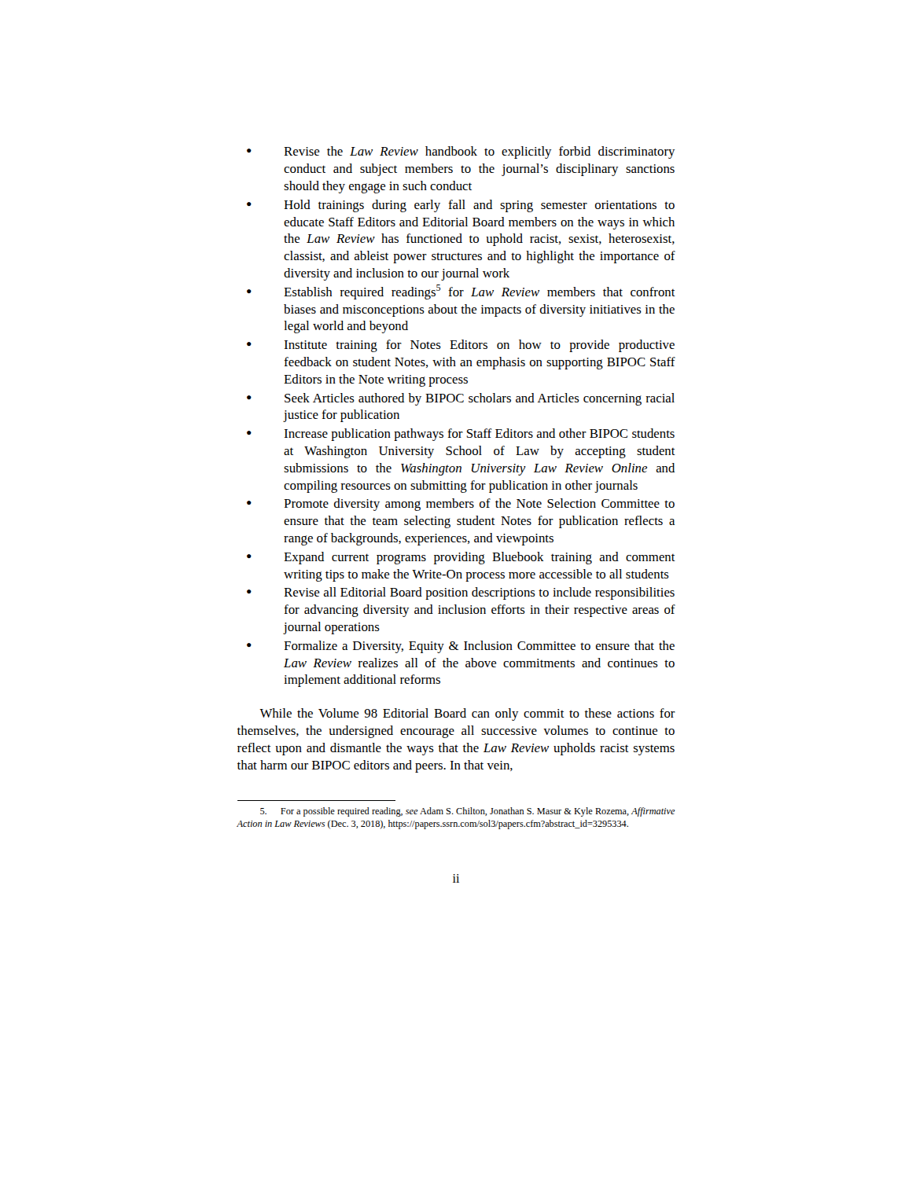Revise the Law Review handbook to explicitly forbid discriminatory conduct and subject members to the journal’s disciplinary sanctions should they engage in such conduct
Hold trainings during early fall and spring semester orientations to educate Staff Editors and Editorial Board members on the ways in which the Law Review has functioned to uphold racist, sexist, heterosexist, classist, and ableist power structures and to highlight the importance of diversity and inclusion to our journal work
Establish required readings5 for Law Review members that confront biases and misconceptions about the impacts of diversity initiatives in the legal world and beyond
Institute training for Notes Editors on how to provide productive feedback on student Notes, with an emphasis on supporting BIPOC Staff Editors in the Note writing process
Seek Articles authored by BIPOC scholars and Articles concerning racial justice for publication
Increase publication pathways for Staff Editors and other BIPOC students at Washington University School of Law by accepting student submissions to the Washington University Law Review Online and compiling resources on submitting for publication in other journals
Promote diversity among members of the Note Selection Committee to ensure that the team selecting student Notes for publication reflects a range of backgrounds, experiences, and viewpoints
Expand current programs providing Bluebook training and comment writing tips to make the Write-On process more accessible to all students
Revise all Editorial Board position descriptions to include responsibilities for advancing diversity and inclusion efforts in their respective areas of journal operations
Formalize a Diversity, Equity & Inclusion Committee to ensure that the Law Review realizes all of the above commitments and continues to implement additional reforms
While the Volume 98 Editorial Board can only commit to these actions for themselves, the undersigned encourage all successive volumes to continue to reflect upon and dismantle the ways that the Law Review upholds racist systems that harm our BIPOC editors and peers. In that vein,
5. For a possible required reading, see Adam S. Chilton, Jonathan S. Masur & Kyle Rozema, Affirmative Action in Law Reviews (Dec. 3, 2018), https://papers.ssrn.com/sol3/papers.cfm?abstract_id=3295334.
ii